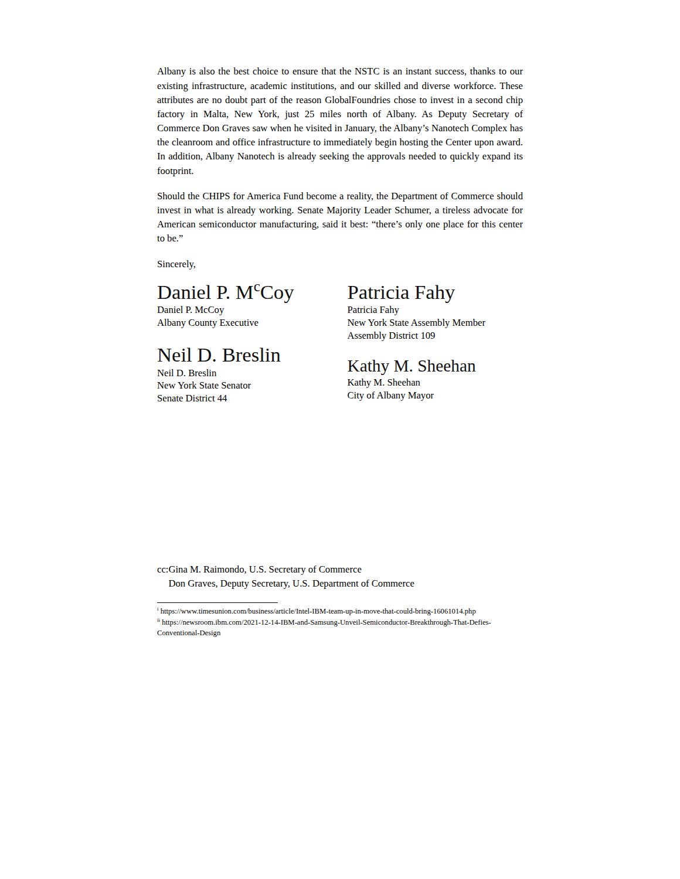Albany is also the best choice to ensure that the NSTC is an instant success, thanks to our existing infrastructure, academic institutions, and our skilled and diverse workforce. These attributes are no doubt part of the reason GlobalFoundries chose to invest in a second chip factory in Malta, New York, just 25 miles north of Albany. As Deputy Secretary of Commerce Don Graves saw when he visited in January, the Albany’s Nanotech Complex has the cleanroom and office infrastructure to immediately begin hosting the Center upon award. In addition, Albany Nanotech is already seeking the approvals needed to quickly expand its footprint.
Should the CHIPS for America Fund become a reality, the Department of Commerce should invest in what is already working. Senate Majority Leader Schumer, a tireless advocate for American semiconductor manufacturing, said it best: “there’s only one place for this center to be.”
Sincerely,
Daniel P. McCoy
Daniel P. McCoy
Albany County Executive
Neil D. Breslin
Neil D. Breslin
New York State Senator
Senate District 44
Patricia Fahy
Patricia Fahy
New York State Assembly Member
Assembly District 109
Kathy M. Sheehan
Kathy M. Sheehan
City of Albany Mayor
| cc: | Gina M. Raimondo, U.S. Secretary of Commerce Don Graves, Deputy Secretary, U.S. Department of Commerce |
i https://www.timesunion.com/business/article/Intel-IBM-team-up-in-move-that-could-bring-16061014.php
ii https://newsroom.ibm.com/2021-12-14-IBM-and-Samsung-Unveil-Semiconductor-Breakthrough-That-Defies-Conventional-Design